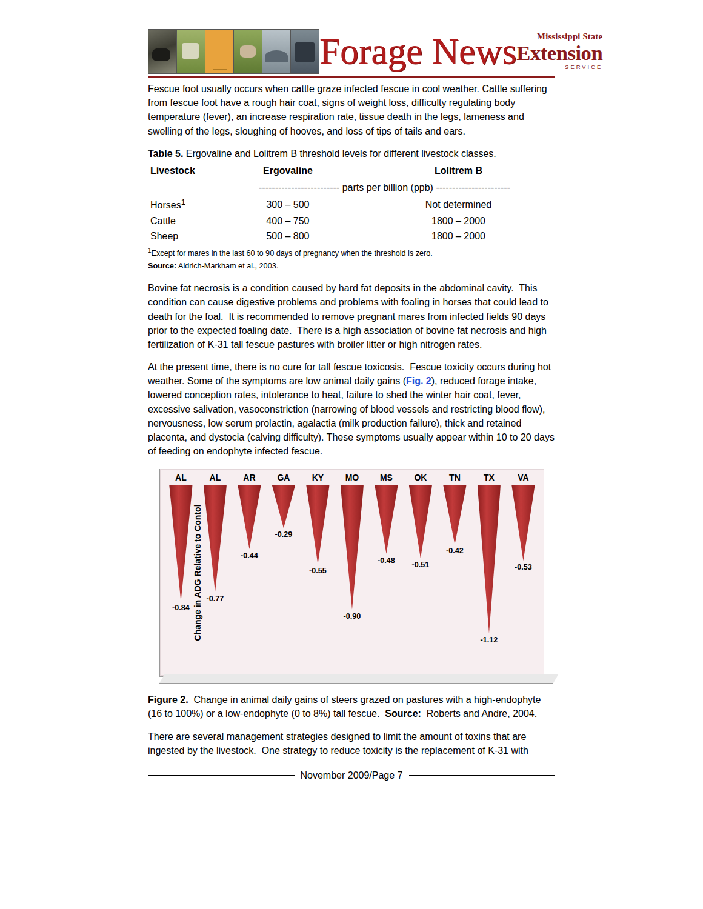Forage News
Mississippi State
Extension
SERVICE
Fescue foot usually occurs when cattle graze infected fescue in cool weather. Cattle suffering from fescue foot have a rough hair coat, signs of weight loss, difficulty regulating body temperature (fever), an increase respiration rate, tissue death in the legs, lameness and swelling of the legs, sloughing of hooves, and loss of tips of tails and ears.
Table 5. Ergovaline and Lolitrem B threshold levels for different livestock classes.
| Livestock | Ergovaline | Lolitrem B |
| --- | --- | --- |
| | ------------------------- parts per billion (ppb) ----------------------- |
| Horses 1 | 300 – 500 | Not determined |
| Cattle | 400 – 750 | 1800 – 2000 |
| Sheep | 500 – 800 | 1800 – 2000 |
1Except for mares in the last 60 to 90 days of pregnancy when the threshold is zero.
Source: Aldrich-Markham et al., 2003.
Bovine fat necrosis is a condition caused by hard fat deposits in the abdominal cavity. This condition can cause digestive problems and problems with foaling in horses that could lead to death for the foal. It is recommended to remove pregnant mares from infected fields 90 days prior to the expected foaling date. There is a high association of bovine fat necrosis and high fertilization of K-31 tall fescue pastures with broiler litter or high nitrogen rates.
At the present time, there is no cure for tall fescue toxicosis. Fescue toxicity occurs during hot weather. Some of the symptoms are low animal daily gains (Fig. 2), reduced forage intake, lowered conception rates, intolerance to heat, failure to shed the winter hair coat, fever, excessive salivation, vasoconstriction (narrowing of blood vessels and restricting blood flow), nervousness, low serum prolactin, agalactia (milk production failure), thick and retained placenta, and dystocia (calving difficulty). These symptoms usually appear within 10 to 20 days of feeding on endophyte infected fescue.
Change in ADG Relative to Contol
AL
-0.84
AL
-0.77
AR
-0.44
GA
-0.29
KY
-0.55
MO
-0.90
MS
-0.48
OK
-0.51
TN
-0.42
TX
-1.12
VA
-0.53
Figure 2. Change in animal daily gains of steers grazed on pastures with a high-endophyte (16 to 100%) or a low-endophyte (0 to 8%) tall fescue. Source: Roberts and Andre, 2004.
There are several management strategies designed to limit the amount of toxins that are ingested by the livestock. One strategy to reduce toxicity is the replacement of K-31 with
November 2009/Page 7